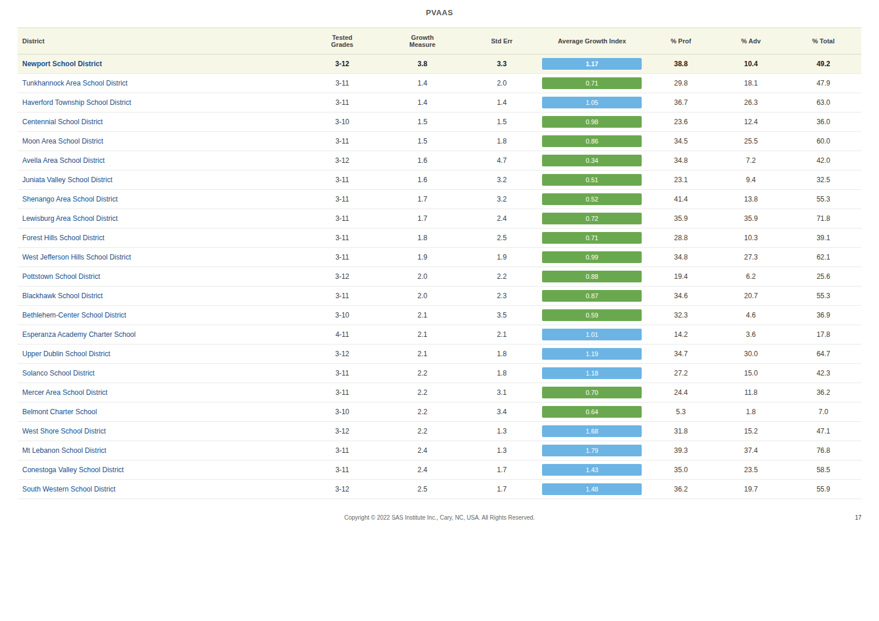PVAAS
| District | Tested Grades | Growth Measure | Std Err | Average Growth Index | % Prof | % Adv | % Total |
| --- | --- | --- | --- | --- | --- | --- | --- |
| Newport School District | 3-12 | 3.8 | 3.3 | 1.17 | 38.8 | 10.4 | 49.2 |
| Tunkhannock Area School District | 3-11 | 1.4 | 2.0 | 0.71 | 29.8 | 18.1 | 47.9 |
| Haverford Township School District | 3-11 | 1.4 | 1.4 | 1.05 | 36.7 | 26.3 | 63.0 |
| Centennial School District | 3-10 | 1.5 | 1.5 | 0.98 | 23.6 | 12.4 | 36.0 |
| Moon Area School District | 3-11 | 1.5 | 1.8 | 0.86 | 34.5 | 25.5 | 60.0 |
| Avella Area School District | 3-12 | 1.6 | 4.7 | 0.34 | 34.8 | 7.2 | 42.0 |
| Juniata Valley School District | 3-11 | 1.6 | 3.2 | 0.51 | 23.1 | 9.4 | 32.5 |
| Shenango Area School District | 3-11 | 1.7 | 3.2 | 0.52 | 41.4 | 13.8 | 55.3 |
| Lewisburg Area School District | 3-11 | 1.7 | 2.4 | 0.72 | 35.9 | 35.9 | 71.8 |
| Forest Hills School District | 3-11 | 1.8 | 2.5 | 0.71 | 28.8 | 10.3 | 39.1 |
| West Jefferson Hills School District | 3-11 | 1.9 | 1.9 | 0.99 | 34.8 | 27.3 | 62.1 |
| Pottstown School District | 3-12 | 2.0 | 2.2 | 0.88 | 19.4 | 6.2 | 25.6 |
| Blackhawk School District | 3-11 | 2.0 | 2.3 | 0.87 | 34.6 | 20.7 | 55.3 |
| Bethlehem-Center School District | 3-10 | 2.1 | 3.5 | 0.59 | 32.3 | 4.6 | 36.9 |
| Esperanza Academy Charter School | 4-11 | 2.1 | 2.1 | 1.01 | 14.2 | 3.6 | 17.8 |
| Upper Dublin School District | 3-12 | 2.1 | 1.8 | 1.19 | 34.7 | 30.0 | 64.7 |
| Solanco School District | 3-11 | 2.2 | 1.8 | 1.18 | 27.2 | 15.0 | 42.3 |
| Mercer Area School District | 3-11 | 2.2 | 3.1 | 0.70 | 24.4 | 11.8 | 36.2 |
| Belmont Charter School | 3-10 | 2.2 | 3.4 | 0.64 | 5.3 | 1.8 | 7.0 |
| West Shore School District | 3-12 | 2.2 | 1.3 | 1.68 | 31.8 | 15.2 | 47.1 |
| Mt Lebanon School District | 3-11 | 2.4 | 1.3 | 1.79 | 39.3 | 37.4 | 76.8 |
| Conestoga Valley School District | 3-11 | 2.4 | 1.7 | 1.43 | 35.0 | 23.5 | 58.5 |
| South Western School District | 3-12 | 2.5 | 1.7 | 1.48 | 36.2 | 19.7 | 55.9 |
Copyright © 2022 SAS Institute Inc., Cary, NC, USA. All Rights Reserved. 17